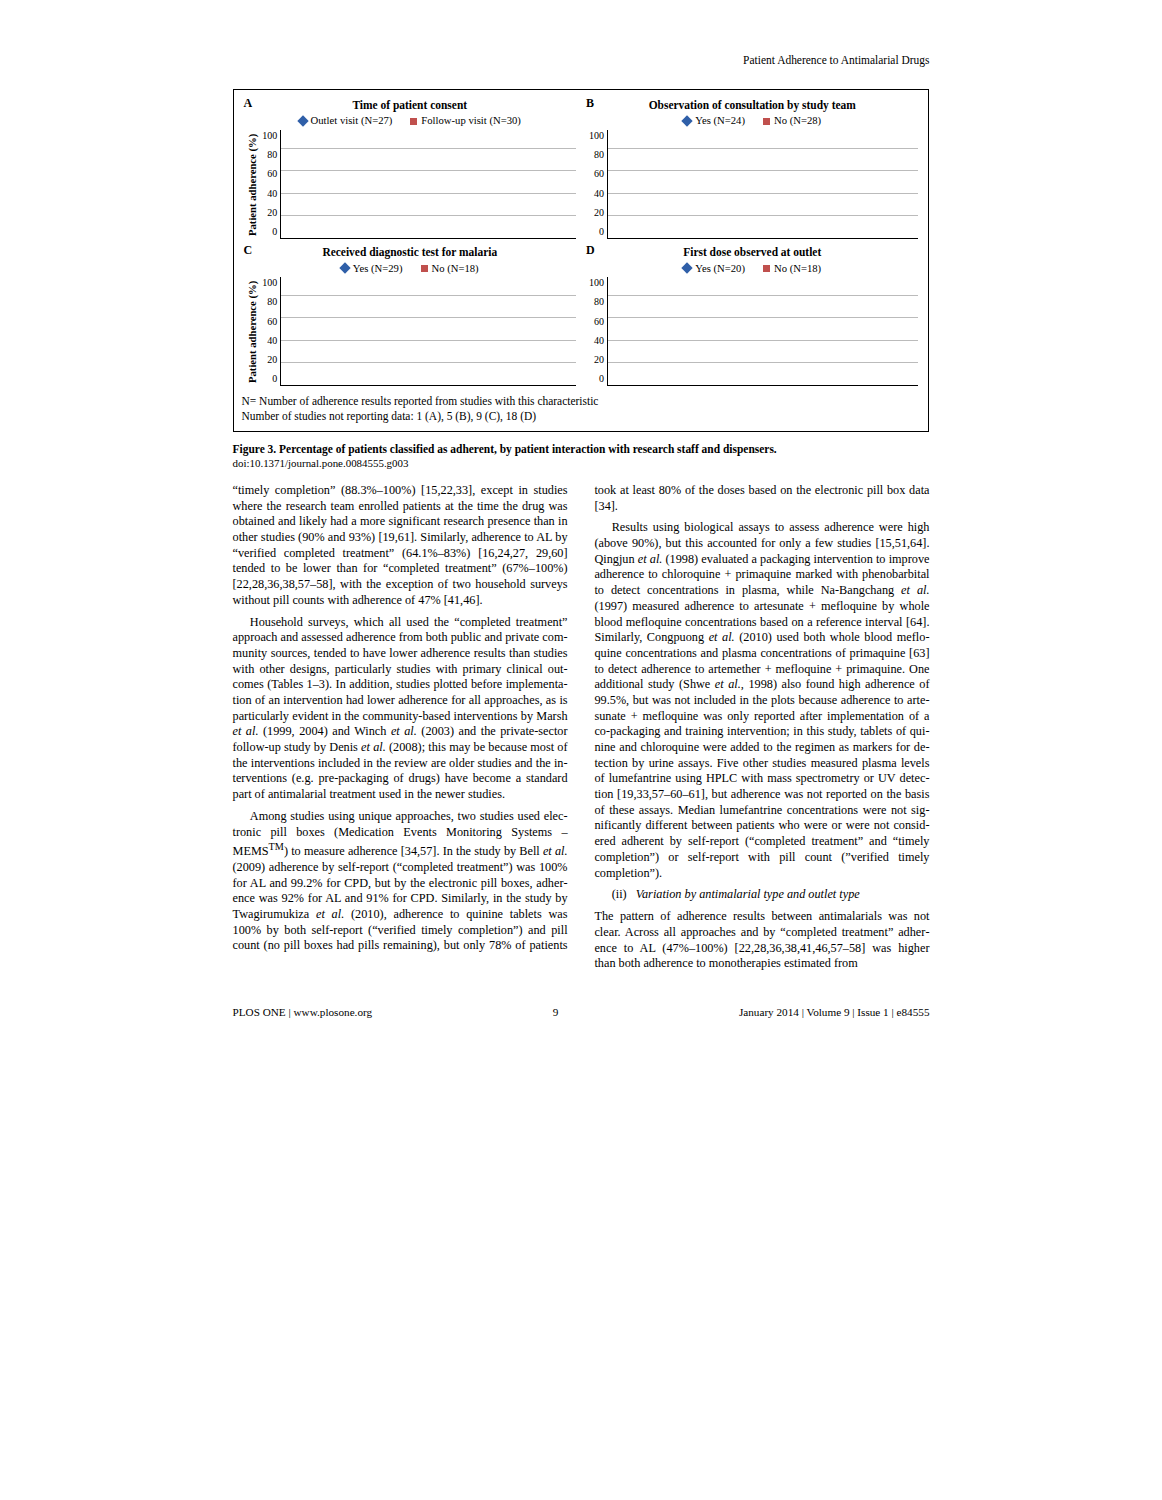Patient Adherence to Antimalarial Drugs
A
Time of patient consent
Outlet visit (N=27) Follow-up visit (N=30)
Patient adherence (%)
100
80
60
40
20
0
B
Observation of consultation by study team
Yes (N=24) No (N=28)
100
80
60
40
20
0
C
Received diagnostic test for malaria
Yes (N=29) No (N=18)
Patient adherence (%)
100
80
60
40
20
0
D
First dose observed at outlet
Yes (N=20) No (N=18)
100
80
60
40
20
0
N= Number of adherence results reported from studies with this characteristic
Number of studies not reporting data: 1 (A), 5 (B), 9 (C), 18 (D)
Figure 3. Percentage of patients classified as adherent, by patient interaction with research staff and dispensers.
doi:10.1371/journal.pone.0084555.g003
“timely completion” (88.3%–100%) [15,22,33], except in studies where the research team enrolled patients at the time the drug was obtained and likely had a more significant research presence than in other studies (90% and 93%) [19,61]. Similarly, adherence to AL by “verified completed treatment” (64.1%–83%) [16,24,27, 29,60] tended to be lower than for “completed treatment” (67%–100%) [22,28,36,38,57–58], with the exception of two household surveys without pill counts with adherence of 47% [41,46].
Household surveys, which all used the “completed treatment” approach and assessed adherence from both public and private community sources, tended to have lower adherence results than studies with other designs, particularly studies with primary clinical outcomes (Tables 1–3). In addition, studies plotted before implementation of an intervention had lower adherence for all approaches, as is particularly evident in the community-based interventions by Marsh et al. (1999, 2004) and Winch et al. (2003) and the private-sector follow-up study by Denis et al. (2008); this may be because most of the interventions included in the review are older studies and the interventions (e.g. pre-packaging of drugs) have become a standard part of antimalarial treatment used in the newer studies.
Among studies using unique approaches, two studies used electronic pill boxes (Medication Events Monitoring Systems – MEMSTM) to measure adherence [34,57]. In the study by Bell et al. (2009) adherence by self-report (“completed treatment”) was 100% for AL and 99.2% for CPD, but by the electronic pill boxes, adherence was 92% for AL and 91% for CPD. Similarly, in the study by Twagirumukiza et al. (2010), adherence to quinine tablets was 100% by both self-report (“verified timely completion”) and pill count (no pill boxes had pills remaining), but only 78% of patients took at least 80% of the doses based on the electronic pill box data [34].
Results using biological assays to assess adherence were high (above 90%), but this accounted for only a few studies [15,51,64]. Qingjun et al. (1998) evaluated a packaging intervention to improve adherence to chloroquine + primaquine marked with phenobarbital to detect concentrations in plasma, while Na-Bangchang et al. (1997) measured adherence to artesunate + mefloquine by whole blood mefloquine concentrations based on a reference interval [64]. Similarly, Congpuong et al. (2010) used both whole blood mefloquine concentrations and plasma concentrations of primaquine [63] to detect adherence to artemether + mefloquine + primaquine. One additional study (Shwe et al., 1998) also found high adherence of 99.5%, but was not included in the plots because adherence to artesunate + mefloquine was only reported after implementation of a co-packaging and training intervention; in this study, tablets of quinine and chloroquine were added to the regimen as markers for detection by urine assays. Five other studies measured plasma levels of lumefantrine using HPLC with mass spectrometry or UV detection [19,33,57–60–61], but adherence was not reported on the basis of these assays. Median lumefantrine concentrations were not significantly different between patients who were or were not considered adherent by self-report (“completed treatment” and “timely completion”) or self-report with pill count (”verified timely completion”).
(ii) Variation by antimalarial type and outlet type
The pattern of adherence results between antimalarials was not clear. Across all approaches and by “completed treatment” adherence to AL (47%–100%) [22,28,36,38,41,46,57–58] was higher than both adherence to monotherapies estimated from
PLOS ONE | www.plosone.org
9
January 2014 | Volume 9 | Issue 1 | e84555